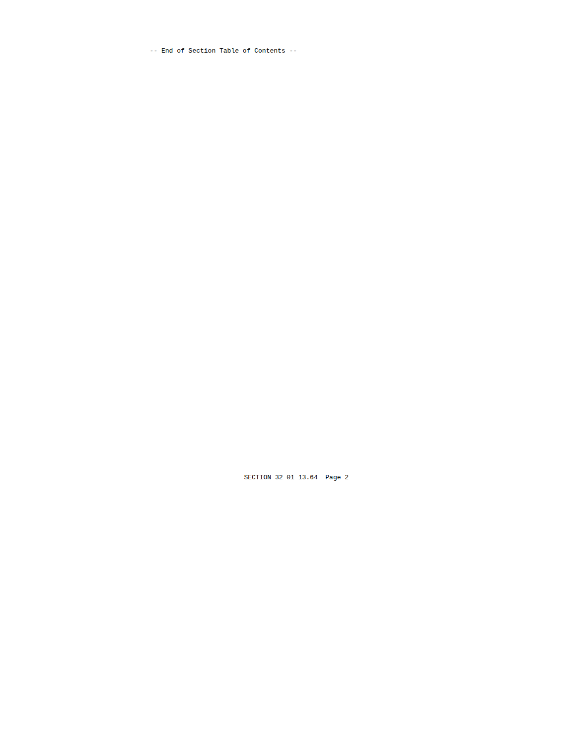-- End of Section Table of Contents --
SECTION 32 01 13.64 Page 2